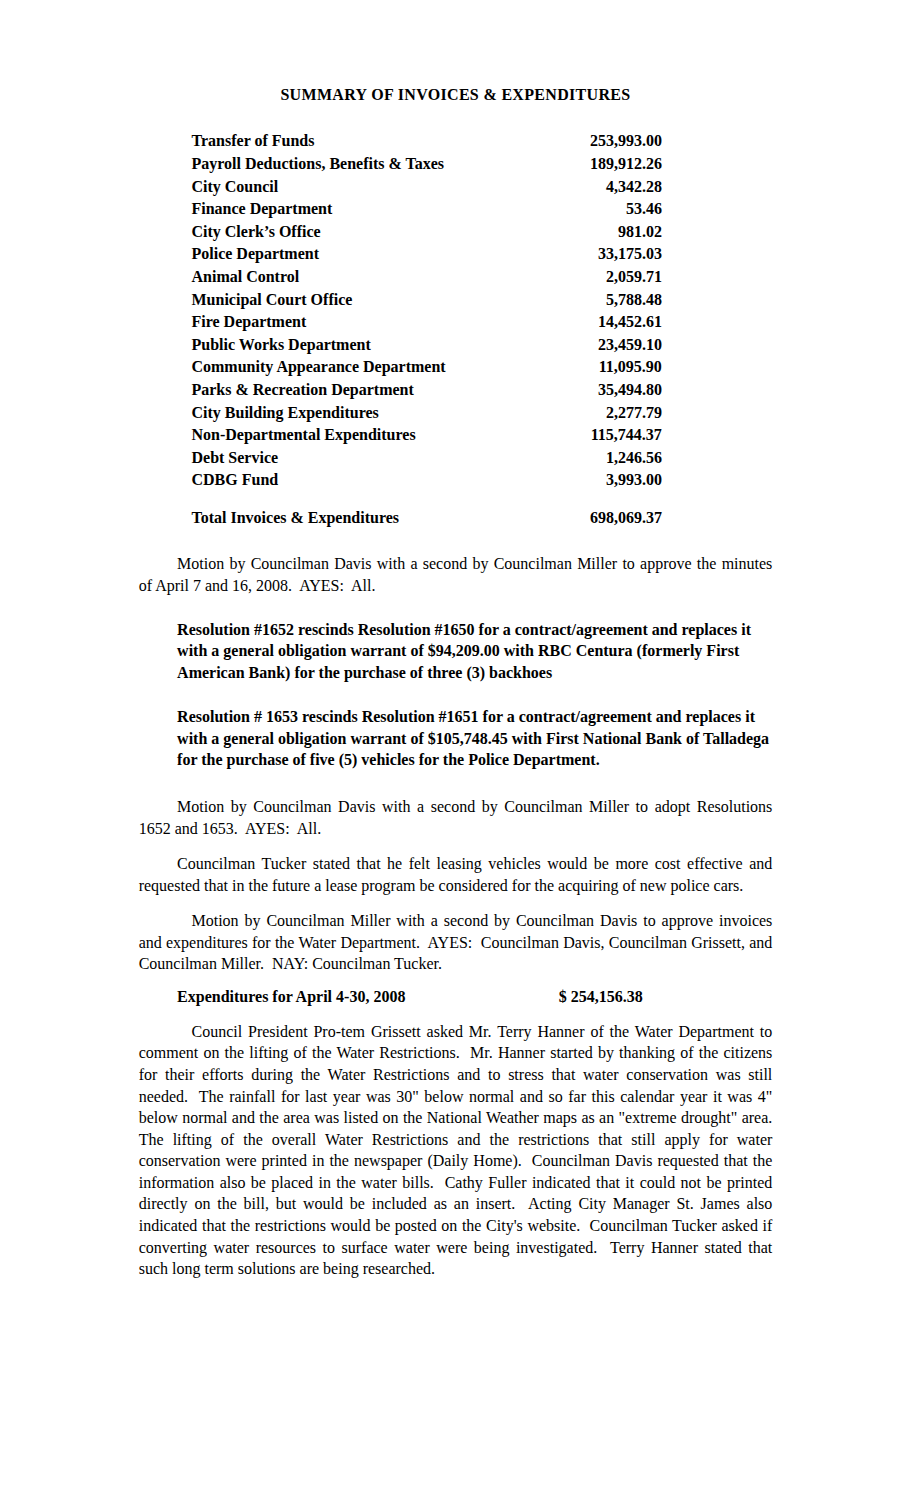SUMMARY OF INVOICES & EXPENDITURES
| Transfer of Funds | 253,993.00 |
| Payroll Deductions, Benefits & Taxes | 189,912.26 |
| City Council | 4,342.28 |
| Finance Department | 53.46 |
| City Clerk’s Office | 981.02 |
| Police Department | 33,175.03 |
| Animal Control | 2,059.71 |
| Municipal Court Office | 5,788.48 |
| Fire Department | 14,452.61 |
| Public Works Department | 23,459.10 |
| Community Appearance Department | 11,095.90 |
| Parks & Recreation Department | 35,494.80 |
| City Building Expenditures | 2,277.79 |
| Non-Departmental Expenditures | 115,744.37 |
| Debt Service | 1,246.56 |
| CDBG Fund | 3,993.00 |
| Total Invoices & Expenditures | 698,069.37 |
Motion by Councilman Davis with a second by Councilman Miller to approve the minutes of April 7 and 16, 2008. AYES: All.
Resolution #1652 rescinds Resolution #1650 for a contract/agreement and replaces it with a general obligation warrant of $94,209.00 with RBC Centura (formerly First American Bank) for the purchase of three (3) backhoes
Resolution # 1653 rescinds Resolution #1651 for a contract/agreement and replaces it with a general obligation warrant of $105,748.45 with First National Bank of Talladega for the purchase of five (5) vehicles for the Police Department.
Motion by Councilman Davis with a second by Councilman Miller to adopt Resolutions 1652 and 1653. AYES: All.
Councilman Tucker stated that he felt leasing vehicles would be more cost effective and requested that in the future a lease program be considered for the acquiring of new police cars.
Motion by Councilman Miller with a second by Councilman Davis to approve invoices and expenditures for the Water Department. AYES: Councilman Davis, Councilman Grissett, and Councilman Miller. NAY: Councilman Tucker.
Expenditures for April 4-30, 2008 $ 254,156.38
Council President Pro-tem Grissett asked Mr. Terry Hanner of the Water Department to comment on the lifting of the Water Restrictions. Mr. Hanner started by thanking of the citizens for their efforts during the Water Restrictions and to stress that water conservation was still needed. The rainfall for last year was 30" below normal and so far this calendar year it was 4" below normal and the area was listed on the National Weather maps as an "extreme drought" area. The lifting of the overall Water Restrictions and the restrictions that still apply for water conservation were printed in the newspaper (Daily Home). Councilman Davis requested that the information also be placed in the water bills. Cathy Fuller indicated that it could not be printed directly on the bill, but would be included as an insert. Acting City Manager St. James also indicated that the restrictions would be posted on the City's website. Councilman Tucker asked if converting water resources to surface water were being investigated. Terry Hanner stated that such long term solutions are being researched.